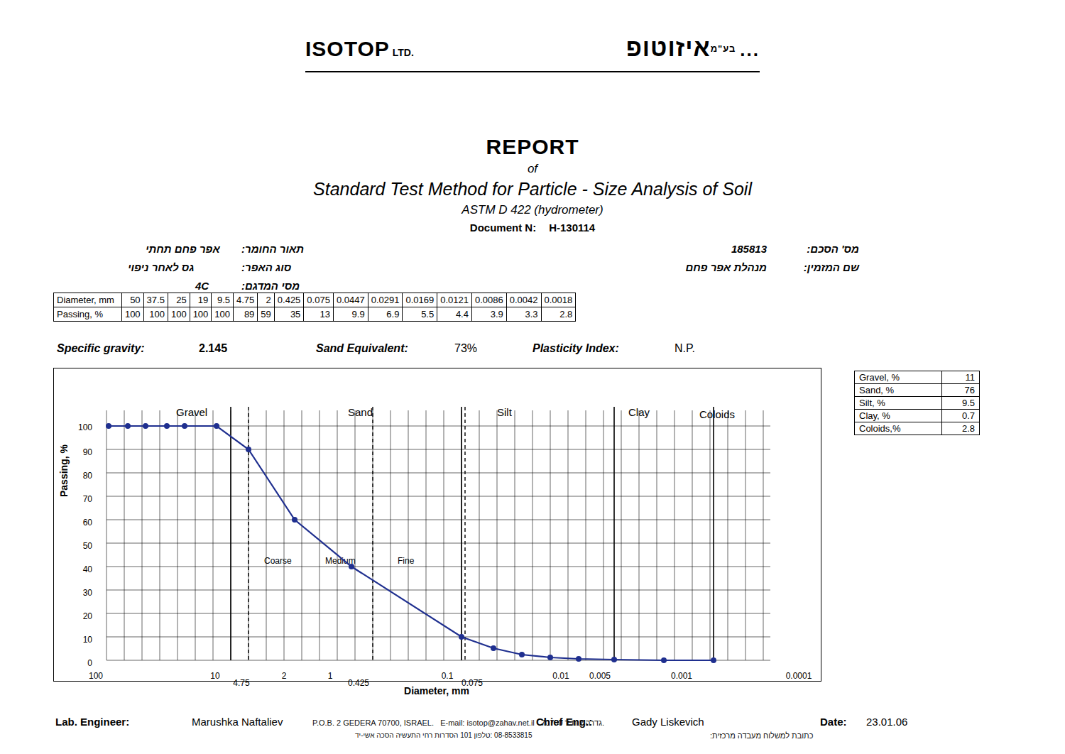ISOTOP LTD.
... בע"מאיזוטופ
REPORT
of
Standard Test Method for Particle - Size Analysis of Soil
ASTM D 422 (hydrometer)
Document N:H-130114
תאור החומר:
אפר פחם תחתי
סוג האפר:
גס לאחר ניפוי
מסי המדגם:
4C
מס' הסכם:
185813
שם המזמין:
מנהלת אפר פחם
| Diameter, mm | 50 | 37.5 | 25 | 19 | 9.5 | 4.75 | 2 | 0.425 | 0.075 | 0.0447 | 0.0291 | 0.0169 | 0.0121 | 0.0086 | 0.0042 | 0.0018 |
| Passing, % | 100 | 100 | 100 | 100 | 100 | 89 | 59 | 35 | 13 | 9.9 | 6.9 | 5.5 | 4.4 | 3.9 | 3.3 | 2.8 |
Specific gravity: 2.145 Sand Equivalent: 73% Plasticity Index: N.P.
| Gravel, % | 11 |
| Sand, % | 76 |
| Silt, % | 9.5 |
| Clay, % | 0.7 |
| Coloids,% | 2.8 |
Passing, %
Diameter, mm
Gravel
Sand
Silt
Clay
Coloids
Coarse
Medium
Fine
100
90
80
70
60
50
40
30
20
10
0
100
10
4.75
2
1
0.425
0.1
0.075
0.01
0.005
0.001
0.0001
Lab. Engineer: Marushka Naftaliev Chief Eng.: Gady Liskevich Date: 23.01.06
P.O.B. 2 GEDERA 70700, ISRAEL. E-mail: isotop@zahav.net.il 70700 גדרה 2 ת.ד.
08-8533815 :טלפון 101 הסדרות רחי התעשיה הסכה אשי-יד
כתובת למשלוח מעבדה מרכזית: